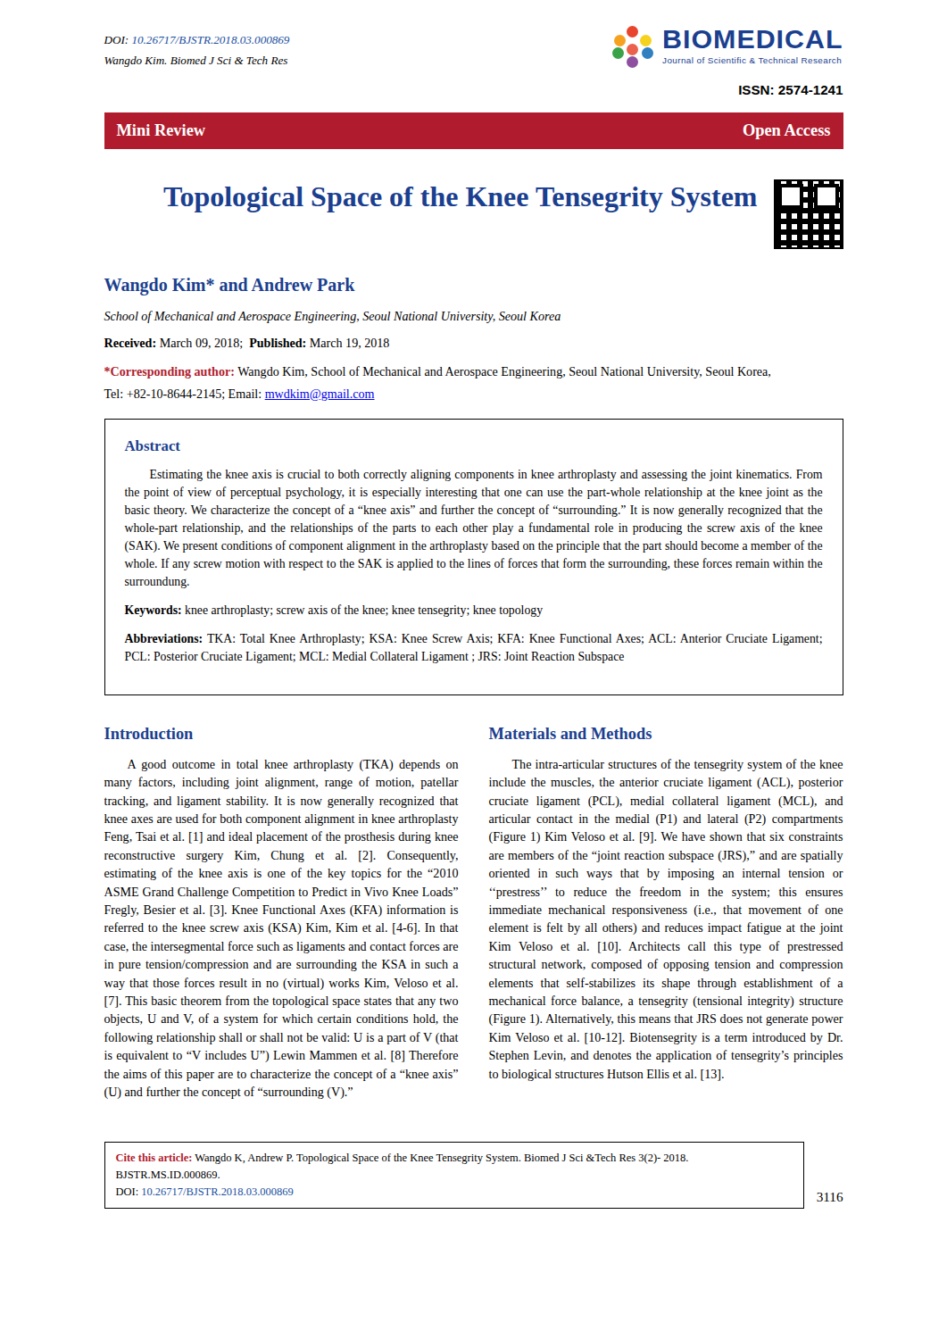DOI: 10.26717/BJSTR.2018.03.000869
Wangdo Kim. Biomed J Sci & Tech Res
BIOMEDICAL
Journal of Scientific & Technical Research
ISSN: 2574-1241
Mini Review
Open Access
Topological Space of the Knee Tensegrity System
Wangdo Kim* and Andrew Park
School of Mechanical and Aerospace Engineering, Seoul National University, Seoul Korea
Received: March 09, 2018; Published: March 19, 2018
*Corresponding author: Wangdo Kim, School of Mechanical and Aerospace Engineering, Seoul National University, Seoul Korea,
Tel: +82-10-8644-2145; Email: mwdkim@gmail.com
Abstract
Estimating the knee axis is crucial to both correctly aligning components in knee arthroplasty and assessing the joint kinematics. From the point of view of perceptual psychology, it is especially interesting that one can use the part-whole relationship at the knee joint as the basic theory. We characterize the concept of a “knee axis” and further the concept of “surrounding.” It is now generally recognized that the whole-part relationship, and the relationships of the parts to each other play a fundamental role in producing the screw axis of the knee (SAK). We present conditions of component alignment in the arthroplasty based on the principle that the part should become a member of the whole. If any screw motion with respect to the SAK is applied to the lines of forces that form the surrounding, these forces remain within the surroundung.
Keywords: knee arthroplasty; screw axis of the knee; knee tensegrity; knee topology
Abbreviations: TKA: Total Knee Arthroplasty; KSA: Knee Screw Axis; KFA: Knee Functional Axes; ACL: Anterior Cruciate Ligament; PCL: Posterior Cruciate Ligament; MCL: Medial Collateral Ligament ; JRS: Joint Reaction Subspace
Introduction
A good outcome in total knee arthroplasty (TKA) depends on many factors, including joint alignment, range of motion, patellar tracking, and ligament stability. It is now generally recognized that knee axes are used for both component alignment in knee arthroplasty Feng, Tsai et al. [1] and ideal placement of the prosthesis during knee reconstructive surgery Kim, Chung et al. [2]. Consequently, estimating of the knee axis is one of the key topics for the “2010 ASME Grand Challenge Competition to Predict in Vivo Knee Loads” Fregly, Besier et al. [3]. Knee Functional Axes (KFA) information is referred to the knee screw axis (KSA) Kim, Kim et al. [4-6]. In that case, the intersegmental force such as ligaments and contact forces are in pure tension/compression and are surrounding the KSA in such a way that those forces result in no (virtual) works Kim, Veloso et al. [7]. This basic theorem from the topological space states that any two objects, U and V, of a system for which certain conditions hold, the following relationship shall or shall not be valid: U is a part of V (that is equivalent to “V includes U”) Lewin Mammen et al. [8] Therefore the aims of this paper are to characterize the concept of a “knee axis” (U) and further the concept of “surrounding (V).”
Materials and Methods
The intra-articular structures of the tensegrity system of the knee include the muscles, the anterior cruciate ligament (ACL), posterior cruciate ligament (PCL), medial collateral ligament (MCL), and articular contact in the medial (P1) and lateral (P2) compartments (Figure 1) Kim Veloso et al. [9]. We have shown that six constraints are members of the “joint reaction subspace (JRS),” and are spatially oriented in such ways that by imposing an internal tension or ‘‘prestress’’ to reduce the freedom in the system; this ensures immediate mechanical responsiveness (i.e., that movement of one element is felt by all others) and reduces impact fatigue at the joint Kim Veloso et al. [10]. Architects call this type of prestressed structural network, composed of opposing tension and compression elements that self-stabilizes its shape through establishment of a mechanical force balance, a tensegrity (tensional integrity) structure (Figure 1). Alternatively, this means that JRS does not generate power Kim Veloso et al. [10-12]. Biotensegrity is a term introduced by Dr. Stephen Levin, and denotes the application of tensegrity’s principles to biological structures Hutson Ellis et al. [13].
Cite this article: Wangdo K, Andrew P. Topological Space of the Knee Tensegrity System. Biomed J Sci &Tech Res 3(2)- 2018. BJSTR.MS.ID.000869.
DOI: 10.26717/BJSTR.2018.03.000869
3116